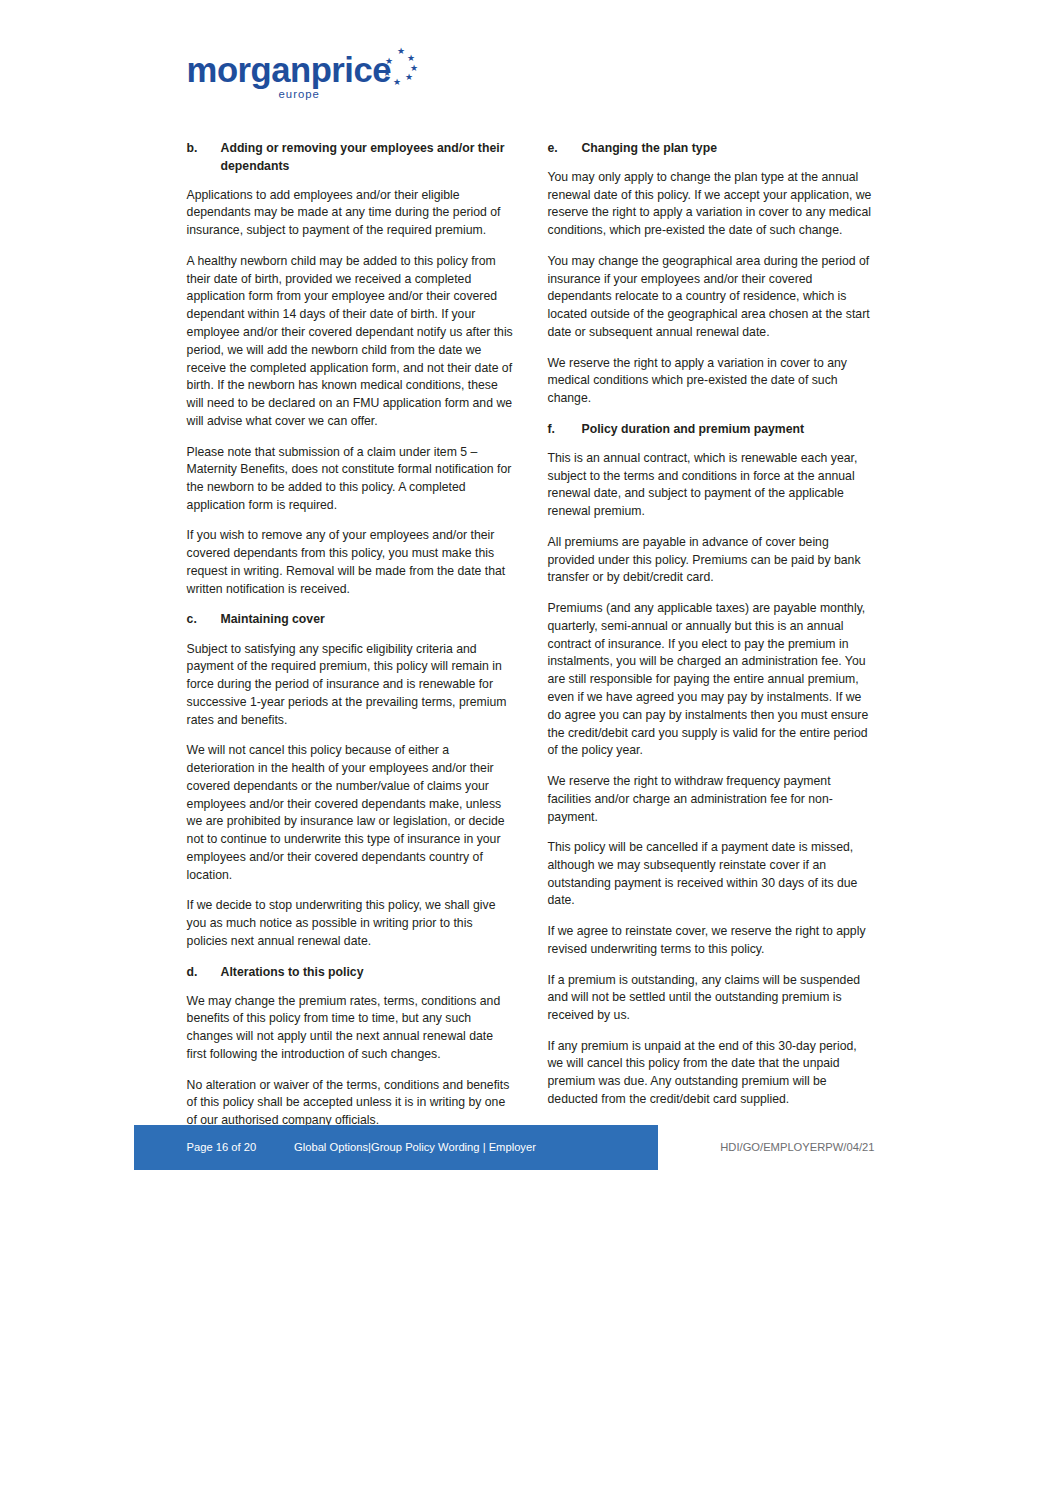morgan price
europe
★ ★ ★ ★ ★ ★ ★
b.
Adding or removing your employees and/or their dependants
Applications to add employees and/or their eligible dependants may be made at any time during the period of insurance, subject to payment of the required premium.
A healthy newborn child may be added to this policy from their date of birth, provided we received a completed application form from your employee and/or their covered dependant within 14 days of their date of birth. If your employee and/or their covered dependant notify us after this period, we will add the newborn child from the date we receive the completed application form, and not their date of birth. If the newborn has known medical conditions, these will need to be declared on an FMU application form and we will advise what cover we can offer.
Please note that submission of a claim under item 5 – Maternity Benefits, does not constitute formal notification for the newborn to be added to this policy. A completed application form is required.
If you wish to remove any of your employees and/or their covered dependants from this policy, you must make this request in writing. Removal will be made from the date that written notification is received.
c.
Maintaining cover
Subject to satisfying any specific eligibility criteria and payment of the required premium, this policy will remain in force during the period of insurance and is renewable for successive 1-year periods at the prevailing terms, premium rates and benefits.
We will not cancel this policy because of either a deterioration in the health of your employees and/or their covered dependants or the number/value of claims your employees and/or their covered dependants make, unless we are prohibited by insurance law or legislation, or decide not to continue to underwrite this type of insurance in your employees and/or their covered dependants country of location.
If we decide to stop underwriting this policy, we shall give you as much notice as possible in writing prior to this policies next annual renewal date.
d.
Alterations to this policy
We may change the premium rates, terms, conditions and benefits of this policy from time to time, but any such changes will not apply until the next annual renewal date first following the introduction of such changes.
No alteration or waiver of the terms, conditions and benefits of this policy shall be accepted unless it is in writing by one of our authorised company officials.
e.
Changing the plan type
You may only apply to change the plan type at the annual renewal date of this policy. If we accept your application, we reserve the right to apply a variation in cover to any medical conditions, which pre-existed the date of such change.
You may change the geographical area during the period of insurance if your employees and/or their covered dependants relocate to a country of residence, which is located outside of the geographical area chosen at the start date or subsequent annual renewal date.
We reserve the right to apply a variation in cover to any medical conditions which pre-existed the date of such change.
f.
Policy duration and premium payment
This is an annual contract, which is renewable each year, subject to the terms and conditions in force at the annual renewal date, and subject to payment of the applicable renewal premium.
All premiums are payable in advance of cover being provided under this policy. Premiums can be paid by bank transfer or by debit/credit card.
Premiums (and any applicable taxes) are payable monthly, quarterly, semi-annual or annually but this is an annual contract of insurance. If you elect to pay the premium in instalments, you will be charged an administration fee. You are still responsible for paying the entire annual premium, even if we have agreed you may pay by instalments. If we do agree you can pay by instalments then you must ensure the credit/debit card you supply is valid for the entire period of the policy year.
We reserve the right to withdraw frequency payment facilities and/or charge an administration fee for non-payment.
This policy will be cancelled if a payment date is missed, although we may subsequently reinstate cover if an outstanding payment is received within 30 days of its due date.
If we agree to reinstate cover, we reserve the right to apply revised underwriting terms to this policy.
If a premium is outstanding, any claims will be suspended and will not be settled until the outstanding premium is received by us.
If any premium is unpaid at the end of this 30-day period, we will cancel this policy from the date that the unpaid premium was due. Any outstanding premium will be deducted from the credit/debit card supplied.
Premiums are payable in the currency of this policy, which you elected at the start date of this policy.
Page 16 of 20 Global Options|Group Policy Wording | Employer
HDI/GO/EMPLOYERPW/04/21